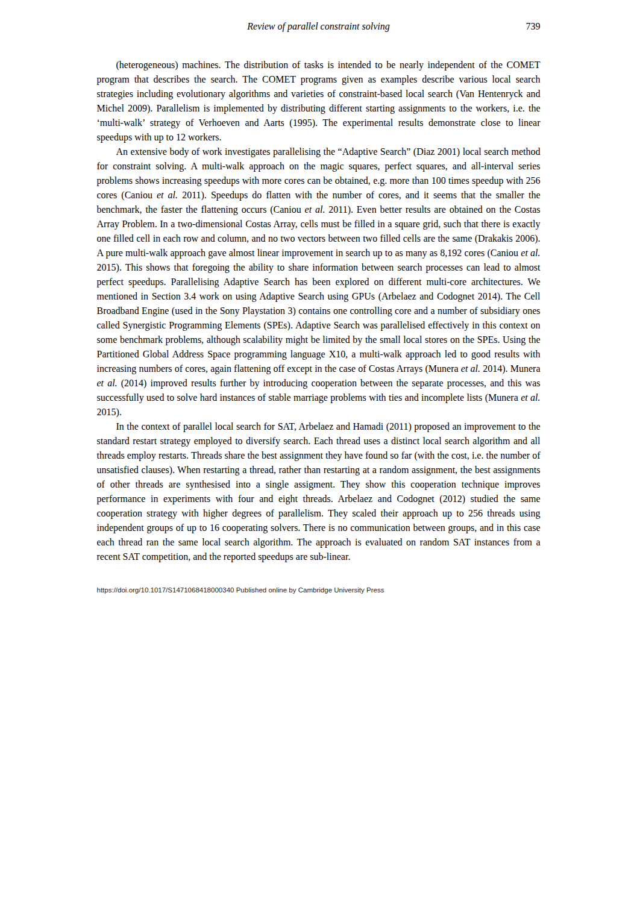Review of parallel constraint solving 739
(heterogeneous) machines. The distribution of tasks is intended to be nearly independent of the COMET program that describes the search. The COMET programs given as examples describe various local search strategies including evolutionary algorithms and varieties of constraint-based local search (Van Hentenryck and Michel 2009). Parallelism is implemented by distributing different starting assignments to the workers, i.e. the ‘multi-walk’ strategy of Verhoeven and Aarts (1995). The experimental results demonstrate close to linear speedups with up to 12 workers.
An extensive body of work investigates parallelising the “Adaptive Search” (Diaz 2001) local search method for constraint solving. A multi-walk approach on the magic squares, perfect squares, and all-interval series problems shows increasing speedups with more cores can be obtained, e.g. more than 100 times speedup with 256 cores (Caniou et al. 2011). Speedups do flatten with the number of cores, and it seems that the smaller the benchmark, the faster the flattening occurs (Caniou et al. 2011). Even better results are obtained on the Costas Array Problem. In a two-dimensional Costas Array, cells must be filled in a square grid, such that there is exactly one filled cell in each row and column, and no two vectors between two filled cells are the same (Drakakis 2006). A pure multi-walk approach gave almost linear improvement in search up to as many as 8,192 cores (Caniou et al. 2015). This shows that foregoing the ability to share information between search processes can lead to almost perfect speedups. Parallelising Adaptive Search has been explored on different multi-core architectures. We mentioned in Section 3.4 work on using Adaptive Search using GPUs (Arbelaez and Codognet 2014). The Cell Broadband Engine (used in the Sony Playstation 3) contains one controlling core and a number of subsidiary ones called Synergistic Programming Elements (SPEs). Adaptive Search was parallelised effectively in this context on some benchmark problems, although scalability might be limited by the small local stores on the SPEs. Using the Partitioned Global Address Space programming language X10, a multi-walk approach led to good results with increasing numbers of cores, again flattening off except in the case of Costas Arrays (Munera et al. 2014). Munera et al. (2014) improved results further by introducing cooperation between the separate processes, and this was successfully used to solve hard instances of stable marriage problems with ties and incomplete lists (Munera et al. 2015).
In the context of parallel local search for SAT, Arbelaez and Hamadi (2011) proposed an improvement to the standard restart strategy employed to diversify search. Each thread uses a distinct local search algorithm and all threads employ restarts. Threads share the best assignment they have found so far (with the cost, i.e. the number of unsatisfied clauses). When restarting a thread, rather than restarting at a random assignment, the best assignments of other threads are synthesised into a single assigment. They show this cooperation technique improves performance in experiments with four and eight threads. Arbelaez and Codognet (2012) studied the same cooperation strategy with higher degrees of parallelism. They scaled their approach up to 256 threads using independent groups of up to 16 cooperating solvers. There is no communication between groups, and in this case each thread ran the same local search algorithm. The approach is evaluated on random SAT instances from a recent SAT competition, and the reported speedups are sub-linear.
https://doi.org/10.1017/S1471068418000340 Published online by Cambridge University Press